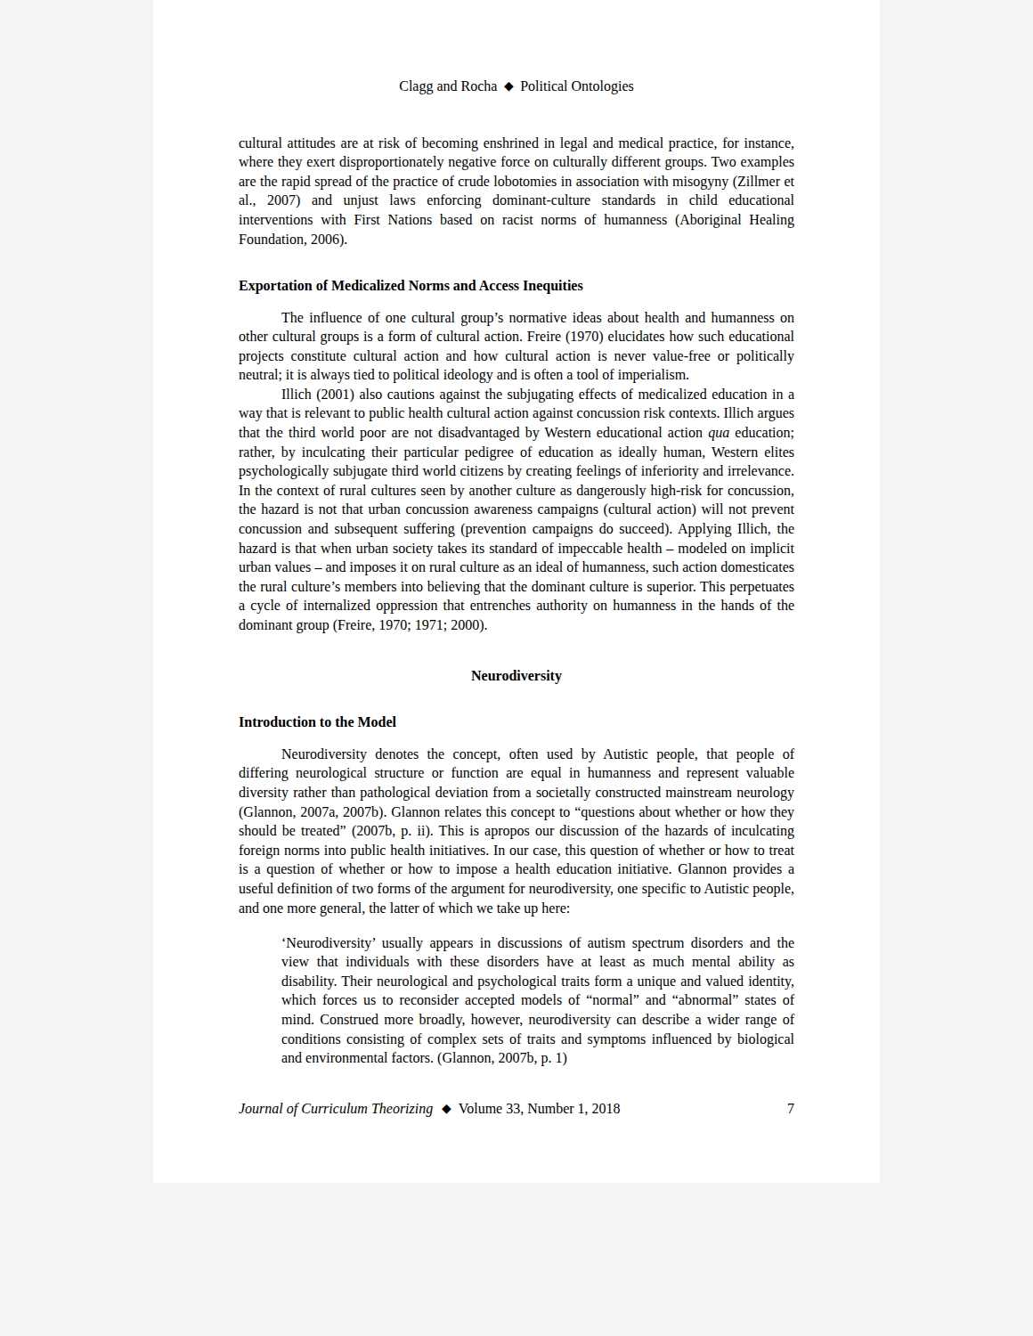Clagg and Rocha ◆ Political Ontologies
cultural attitudes are at risk of becoming enshrined in legal and medical practice, for instance, where they exert disproportionately negative force on culturally different groups. Two examples are the rapid spread of the practice of crude lobotomies in association with misogyny (Zillmer et al., 2007) and unjust laws enforcing dominant-culture standards in child educational interventions with First Nations based on racist norms of humanness (Aboriginal Healing Foundation, 2006).
Exportation of Medicalized Norms and Access Inequities
The influence of one cultural group’s normative ideas about health and humanness on other cultural groups is a form of cultural action. Freire (1970) elucidates how such educational projects constitute cultural action and how cultural action is never value-free or politically neutral; it is always tied to political ideology and is often a tool of imperialism.
Illich (2001) also cautions against the subjugating effects of medicalized education in a way that is relevant to public health cultural action against concussion risk contexts. Illich argues that the third world poor are not disadvantaged by Western educational action qua education; rather, by inculcating their particular pedigree of education as ideally human, Western elites psychologically subjugate third world citizens by creating feelings of inferiority and irrelevance. In the context of rural cultures seen by another culture as dangerously high-risk for concussion, the hazard is not that urban concussion awareness campaigns (cultural action) will not prevent concussion and subsequent suffering (prevention campaigns do succeed). Applying Illich, the hazard is that when urban society takes its standard of impeccable health – modeled on implicit urban values – and imposes it on rural culture as an ideal of humanness, such action domesticates the rural culture’s members into believing that the dominant culture is superior. This perpetuates a cycle of internalized oppression that entrenches authority on humanness in the hands of the dominant group (Freire, 1970; 1971; 2000).
Neurodiversity
Introduction to the Model
Neurodiversity denotes the concept, often used by Autistic people, that people of differing neurological structure or function are equal in humanness and represent valuable diversity rather than pathological deviation from a societally constructed mainstream neurology (Glannon, 2007a, 2007b). Glannon relates this concept to “questions about whether or how they should be treated” (2007b, p. ii). This is apropos our discussion of the hazards of inculcating foreign norms into public health initiatives. In our case, this question of whether or how to treat is a question of whether or how to impose a health education initiative. Glannon provides a useful definition of two forms of the argument for neurodiversity, one specific to Autistic people, and one more general, the latter of which we take up here:
‘Neurodiversity’ usually appears in discussions of autism spectrum disorders and the view that individuals with these disorders have at least as much mental ability as disability. Their neurological and psychological traits form a unique and valued identity, which forces us to reconsider accepted models of “normal” and “abnormal” states of mind. Construed more broadly, however, neurodiversity can describe a wider range of conditions consisting of complex sets of traits and symptoms influenced by biological and environmental factors. (Glannon, 2007b, p. 1)
Journal of Curriculum Theorizing ◆ Volume 33, Number 1, 2018 7